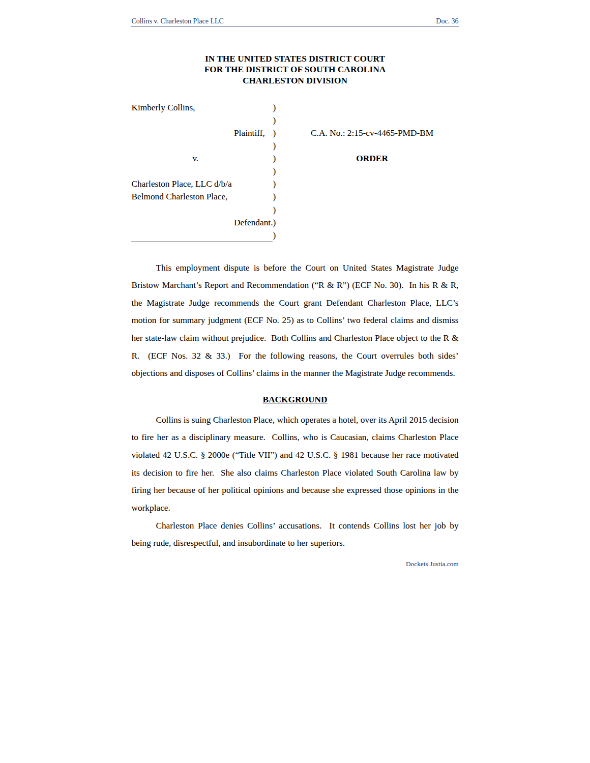Collins v. Charleston Place LLC Doc. 36
IN THE UNITED STATES DISTRICT COURT
FOR THE DISTRICT OF SOUTH CAROLINA
CHARLESTON DIVISION
| Kimberly Collins, | ) | |
| | ) | |
| Plaintiff, | ) | C.A. No.: 2:15-cv-4465-PMD-BM |
| | ) | |
| v. | ) | ORDER |
| | ) | |
| Charleston Place, LLC d/b/a | ) | |
| Belmond Charleston Place, | ) | |
| | ) | |
| Defendant. | ) | |
| | ) | |
This employment dispute is before the Court on United States Magistrate Judge Bristow Marchant’s Report and Recommendation (“R & R”) (ECF No. 30). In his R & R, the Magistrate Judge recommends the Court grant Defendant Charleston Place, LLC’s motion for summary judgment (ECF No. 25) as to Collins’ two federal claims and dismiss her state-law claim without prejudice. Both Collins and Charleston Place object to the R & R. (ECF Nos. 32 & 33.) For the following reasons, the Court overrules both sides’ objections and disposes of Collins’ claims in the manner the Magistrate Judge recommends.
BACKGROUND
Collins is suing Charleston Place, which operates a hotel, over its April 2015 decision to fire her as a disciplinary measure. Collins, who is Caucasian, claims Charleston Place violated 42 U.S.C. § 2000e (“Title VII”) and 42 U.S.C. § 1981 because her race motivated its decision to fire her. She also claims Charleston Place violated South Carolina law by firing her because of her political opinions and because she expressed those opinions in the workplace.
Charleston Place denies Collins’ accusations. It contends Collins lost her job by being rude, disrespectful, and insubordinate to her superiors.
Dockets.Justia.com